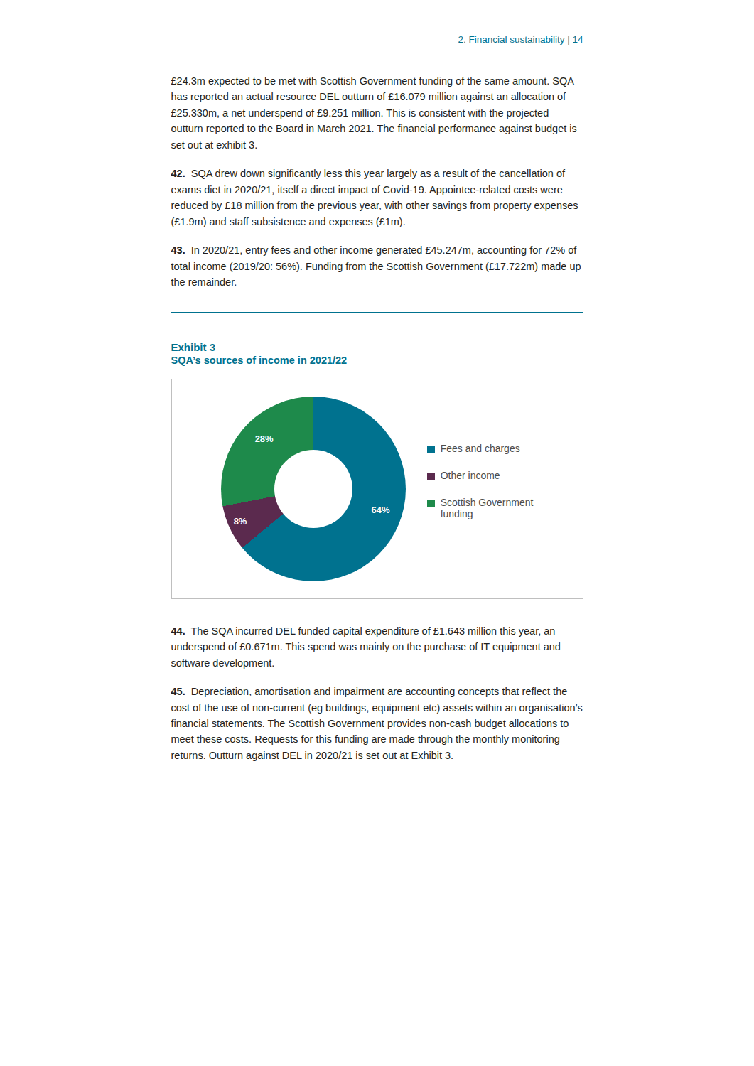2. Financial sustainability | 14
£24.3m expected to be met with Scottish Government funding of the same amount. SQA has reported an actual resource DEL outturn of £16.079 million against an allocation of £25.330m, a net underspend of £9.251 million. This is consistent with the projected outturn reported to the Board in March 2021. The financial performance against budget is set out at exhibit 3.
42. SQA drew down significantly less this year largely as a result of the cancellation of exams diet in 2020/21, itself a direct impact of Covid-19. Appointee-related costs were reduced by £18 million from the previous year, with other savings from property expenses (£1.9m) and staff subsistence and expenses (£1m).
43. In 2020/21, entry fees and other income generated £45.247m, accounting for 72% of total income (2019/20: 56%). Funding from the Scottish Government (£17.722m) made up the remainder.
Exhibit 3
SQA’s sources of income in 2021/22
64%
8%
28%
Fees and charges
Other income
Scottish Government
funding
44. The SQA incurred DEL funded capital expenditure of £1.643 million this year, an underspend of £0.671m. This spend was mainly on the purchase of IT equipment and software development.
45. Depreciation, amortisation and impairment are accounting concepts that reflect the cost of the use of non-current (eg buildings, equipment etc) assets within an organisation’s financial statements. The Scottish Government provides non-cash budget allocations to meet these costs. Requests for this funding are made through the monthly monitoring returns. Outturn against DEL in 2020/21 is set out at Exhibit 3.